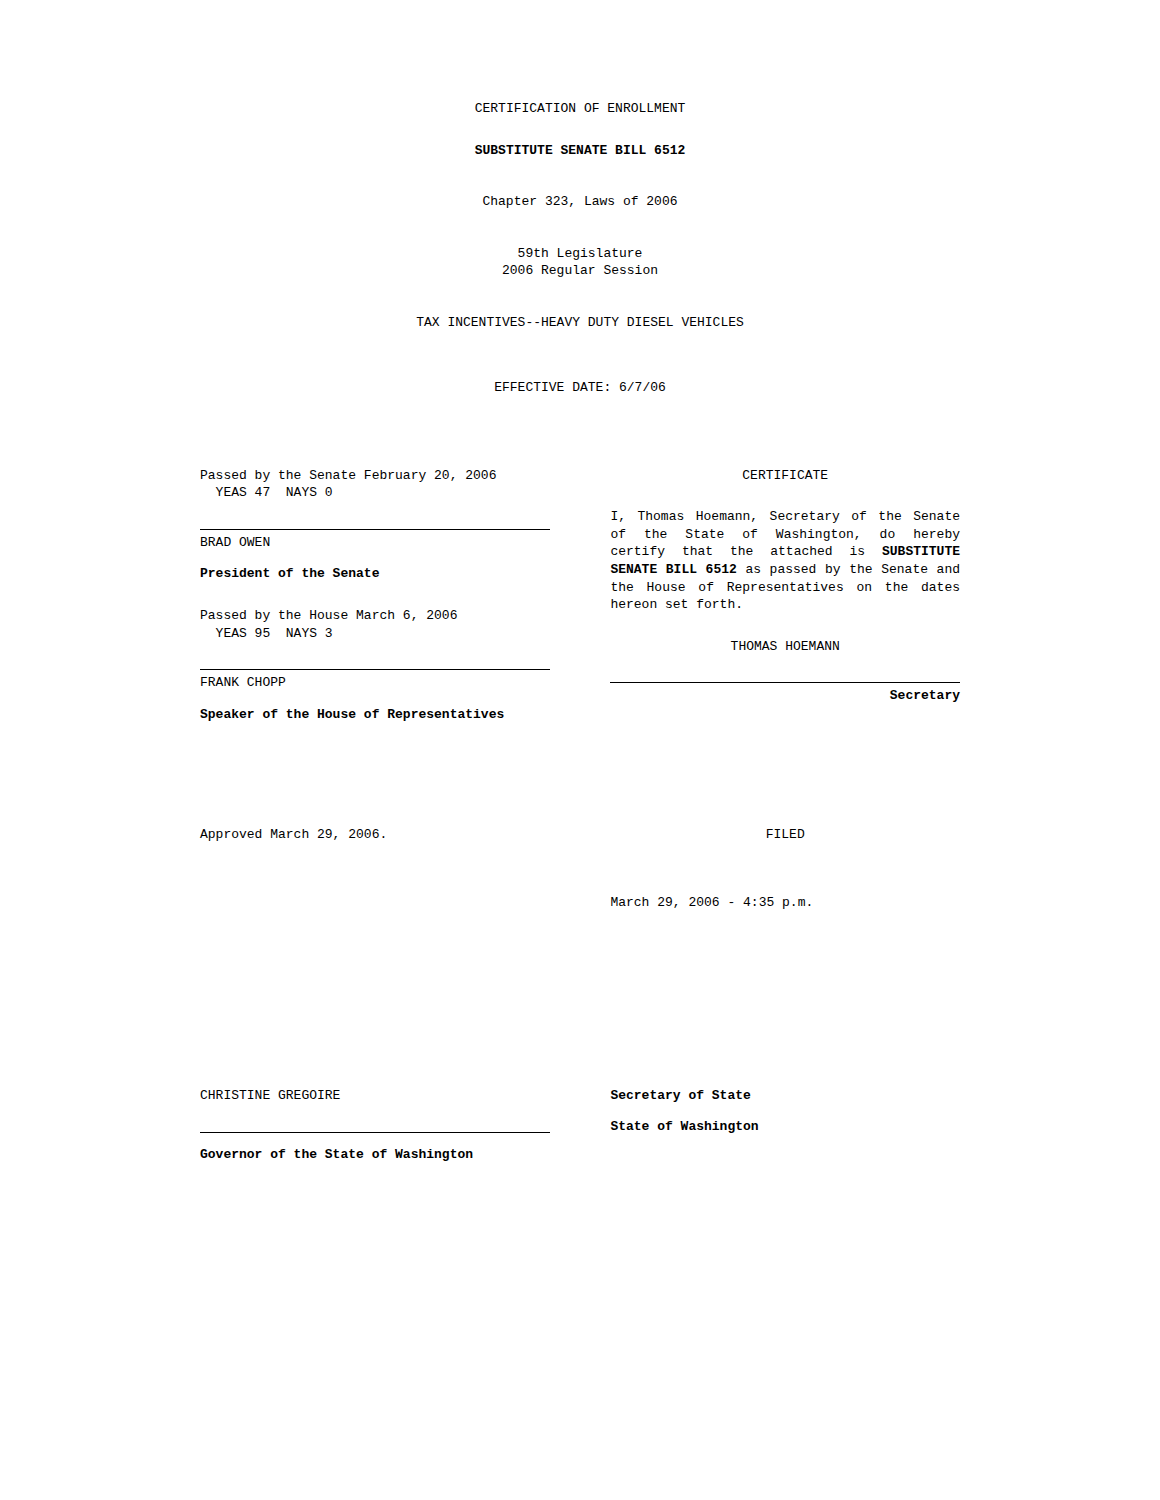CERTIFICATION OF ENROLLMENT
SUBSTITUTE SENATE BILL 6512
Chapter 323, Laws of 2006
59th Legislature
2006 Regular Session
TAX INCENTIVES--HEAVY DUTY DIESEL VEHICLES
EFFECTIVE DATE: 6/7/06
Passed by the Senate February 20, 2006
YEAS 47 NAYS 0
BRAD OWEN
President of the Senate
Passed by the House March 6, 2006
YEAS 95 NAYS 3
FRANK CHOPP
Speaker of the House of Representatives
CERTIFICATE
I, Thomas Hoemann, Secretary of the Senate of the State of Washington, do hereby certify that the attached is SUBSTITUTE SENATE BILL 6512 as passed by the Senate and the House of Representatives on the dates hereon set forth.
THOMAS HOEMANN
Secretary
Approved March 29, 2006.
FILED
March 29, 2006 - 4:35 p.m.
CHRISTINE GREGOIRE
Governor of the State of Washington
Secretary of State
State of Washington